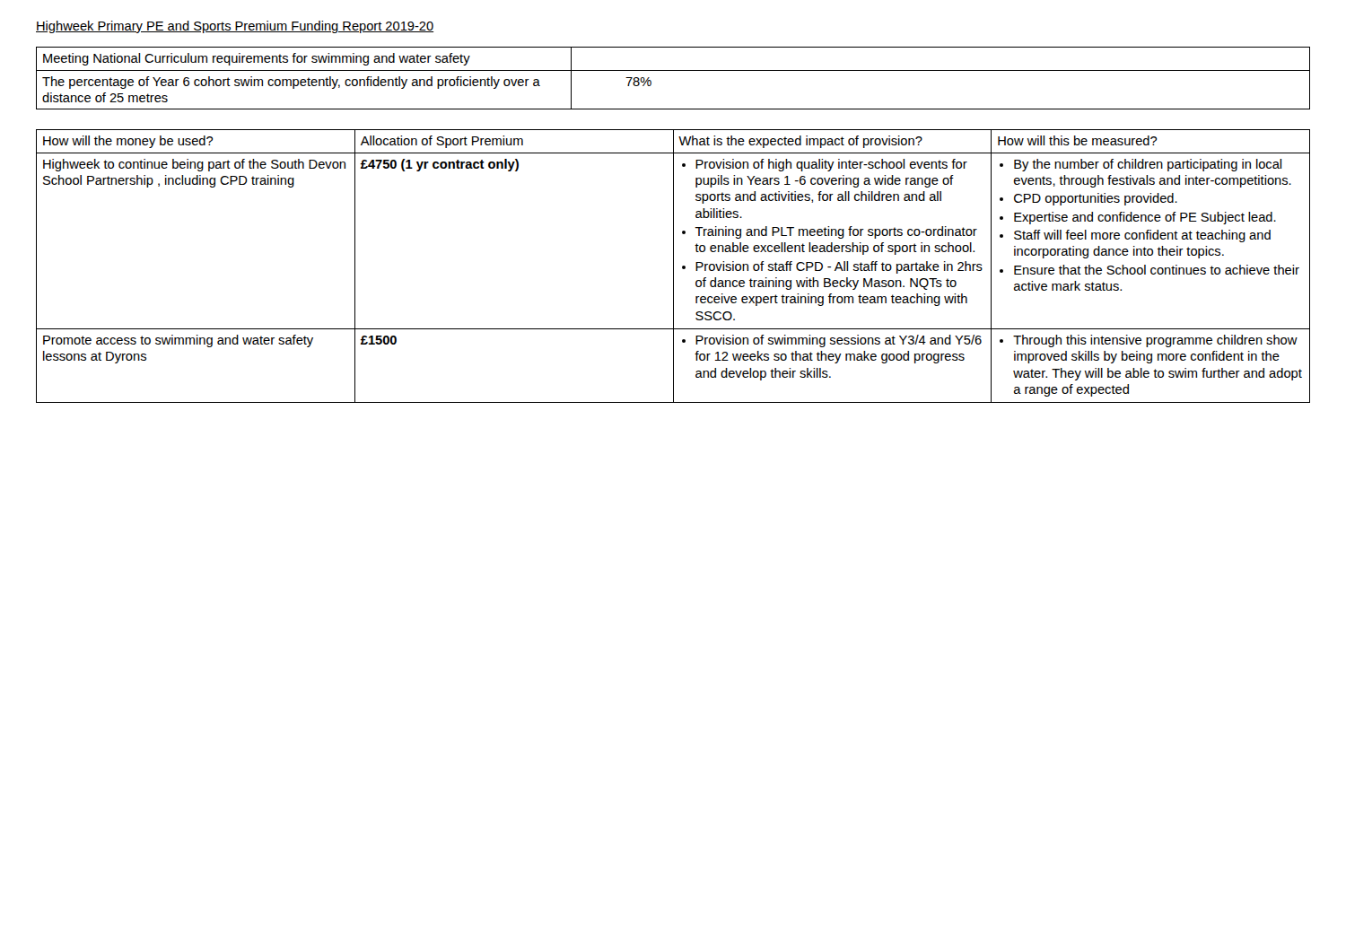Highweek Primary PE and Sports Premium Funding Report 2019-20
| Meeting National Curriculum requirements for swimming and water safety | |
| The percentage of Year 6 cohort swim competently, confidently and proficiently over a distance of 25 metres | 78% |
| How will the money be used? | Allocation of Sport Premium | What is the expected impact of provision? | How will this be measured? |
| Highweek to continue being part of the South Devon School Partnership , including CPD training | £4750 (1 yr contract only) | Provision of high quality inter-school events for pupils in Years 1 -6 covering a wide range of sports and activities, for all children and all abilities. Training and PLT meeting for sports co-ordinator to enable excellent leadership of sport in school. Provision of staff CPD - All staff to partake in 2hrs of dance training with Becky Mason. NQTs to receive expert training from team teaching with SSCO. | By the number of children participating in local events, through festivals and inter-competitions. CPD opportunities provided. Expertise and confidence of PE Subject lead. Staff will feel more confident at teaching and incorporating dance into their topics. Ensure that the School continues to achieve their active mark status. |
| Promote access to swimming and water safety lessons at Dyrons | £1500 | Provision of swimming sessions at Y3/4 and Y5/6 for 12 weeks so that they make good progress and develop their skills. | Through this intensive programme children show improved skills by being more confident in the water. They will be able to swim further and adopt a range of expected |